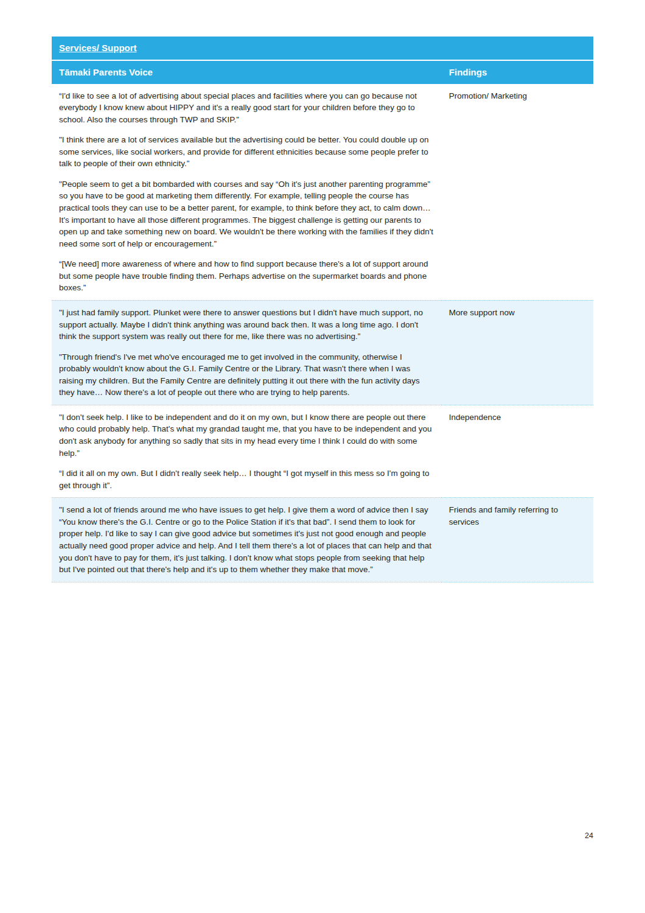| Services/ Support |
| --- |
| Tāmaki Parents Voice | Findings |
| “I'd like to see a lot of advertising about special places and facilities where you can go because not everybody I know knew about HIPPY and it's a really good start for your children before they go to school. Also the courses through TWP and SKIP.” "I think there are a lot of services available but the advertising could be better. You could double up on some services, like social workers, and provide for different ethnicities because some people prefer to talk to people of their own ethnicity.” "People seem to get a bit bombarded with courses and say “Oh it's just another parenting programme” so you have to be good at marketing them differently. For example, telling people the course has practical tools they can use to be a better parent, for example, to think before they act, to calm down… It's important to have all those different programmes. The biggest challenge is getting our parents to open up and take something new on board. We wouldn't be there working with the families if they didn't need some sort of help or encouragement.” “[We need] more awareness of where and how to find support because there's a lot of support around but some people have trouble finding them. Perhaps advertise on the supermarket boards and phone boxes.” | Promotion/ Marketing |
| "I just had family support. Plunket were there to answer questions but I didn't have much support, no support actually. Maybe I didn't think anything was around back then. It was a long time ago. I don't think the support system was really out there for me, like there was no advertising.” "Through friend's I've met who've encouraged me to get involved in the community, otherwise I probably wouldn't know about the G.I. Family Centre or the Library. That wasn't there when I was raising my children. But the Family Centre are definitely putting it out there with the fun activity days they have… Now there's a lot of people out there who are trying to help parents. | More support now |
| "I don't seek help. I like to be independent and do it on my own, but I know there are people out there who could probably help. That's what my grandad taught me, that you have to be independent and you don't ask anybody for anything so sadly that sits in my head every time I think I could do with some help.” “I did it all on my own. But I didn't really seek help… I thought “I got myself in this mess so I'm going to get through it”. | Independence |
| "I send a lot of friends around me who have issues to get help. I give them a word of advice then I say “You know there's the G.I. Centre or go to the Police Station if it's that bad”. I send them to look for proper help. I'd like to say I can give good advice but sometimes it's just not good enough and people actually need good proper advice and help. And I tell them there's a lot of places that can help and that you don't have to pay for them, it's just talking. I don't know what stops people from seeking that help but I've pointed out that there's help and it's up to them whether they make that move.” | Friends and family referring to services |
24